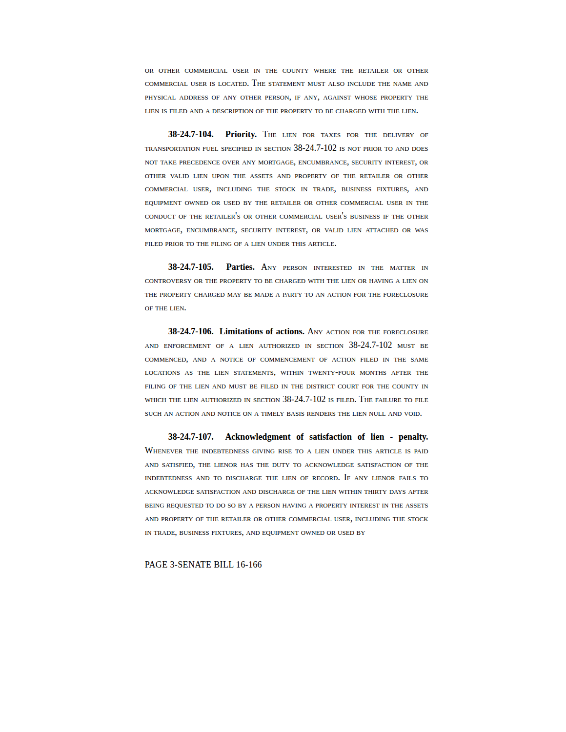or other commercial user in the county where the retailer or other commercial user is located. The statement must also include the name and physical address of any other person, if any, against whose property the lien is filed and a description of the property to be charged with the lien.
38-24.7-104. Priority. The lien for taxes for the delivery of transportation fuel specified in section 38-24.7-102 is not prior to and does not take precedence over any mortgage, encumbrance, security interest, or other valid lien upon the assets and property of the retailer or other commercial user, including the stock in trade, business fixtures, and equipment owned or used by the retailer or other commercial user in the conduct of the retailer's or other commercial user's business if the other mortgage, encumbrance, security interest, or valid lien attached or was filed prior to the filing of a lien under this article.
38-24.7-105. Parties. Any person interested in the matter in controversy or the property to be charged with the lien or having a lien on the property charged may be made a party to an action for the foreclosure of the lien.
38-24.7-106. Limitations of actions. Any action for the foreclosure and enforcement of a lien authorized in section 38-24.7-102 must be commenced, and a notice of commencement of action filed in the same locations as the lien statements, within twenty-four months after the filing of the lien and must be filed in the district court for the county in which the lien authorized in section 38-24.7-102 is filed. The failure to file such an action and notice on a timely basis renders the lien null and void.
38-24.7-107. Acknowledgment of satisfaction of lien - penalty. Whenever the indebtedness giving rise to a lien under this article is paid and satisfied, the lienor has the duty to acknowledge satisfaction of the indebtedness and to discharge the lien of record. If any lienor fails to acknowledge satisfaction and discharge of the lien within thirty days after being requested to do so by a person having a property interest in the assets and property of the retailer or other commercial user, including the stock in trade, business fixtures, and equipment owned or used by
PAGE 3-SENATE BILL 16-166